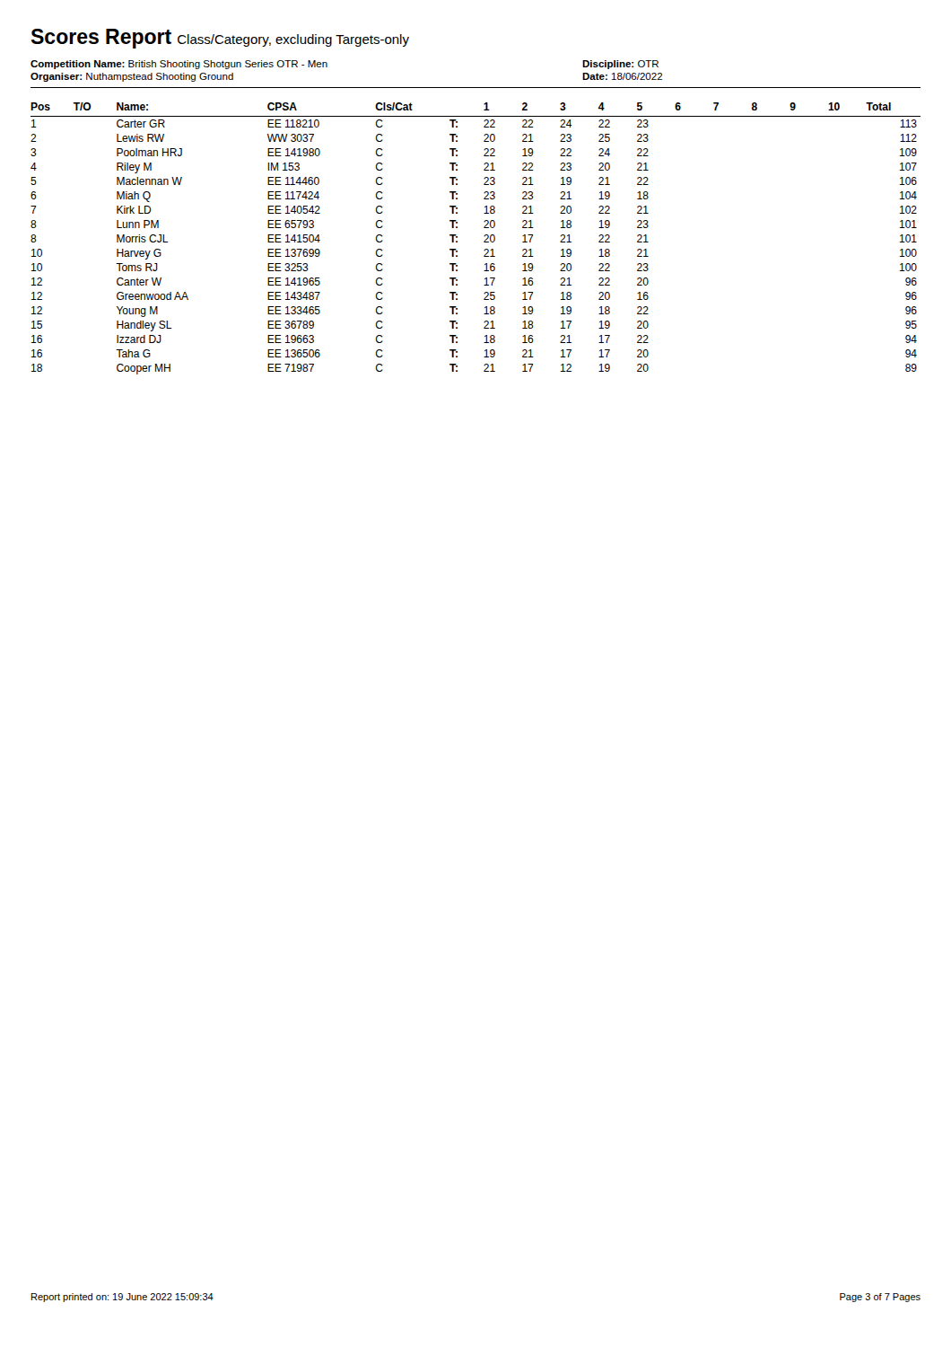Scores Report Class/Category, excluding Targets-only
| Competition Name: British Shooting Shotgun Series OTR - Men | Discipline: OTR |
| Organiser: Nuthampstead Shooting Ground | Date: 18/06/2022 |
| Pos | T/O | Name: | CPSA | Cls/Cat | | 1 | 2 | 3 | 4 | 5 | 6 | 7 | 8 | 9 | 10 | Total |
| --- | --- | --- | --- | --- | --- | --- | --- | --- | --- | --- | --- | --- | --- | --- | --- | --- |
| 1 | | Carter GR | EE 118210 | C | T: | 22 | 22 | 24 | 22 | 23 | | | | | | 113 |
| 2 | | Lewis RW | WW 3037 | C | T: | 20 | 21 | 23 | 25 | 23 | | | | | | 112 |
| 3 | | Poolman HRJ | EE 141980 | C | T: | 22 | 19 | 22 | 24 | 22 | | | | | | 109 |
| 4 | | Riley M | IM 153 | C | T: | 21 | 22 | 23 | 20 | 21 | | | | | | 107 |
| 5 | | Maclennan W | EE 114460 | C | T: | 23 | 21 | 19 | 21 | 22 | | | | | | 106 |
| 6 | | Miah Q | EE 117424 | C | T: | 23 | 23 | 21 | 19 | 18 | | | | | | 104 |
| 7 | | Kirk LD | EE 140542 | C | T: | 18 | 21 | 20 | 22 | 21 | | | | | | 102 |
| 8 | | Lunn PM | EE 65793 | C | T: | 20 | 21 | 18 | 19 | 23 | | | | | | 101 |
| 8 | | Morris CJL | EE 141504 | C | T: | 20 | 17 | 21 | 22 | 21 | | | | | | 101 |
| 10 | | Harvey G | EE 137699 | C | T: | 21 | 21 | 19 | 18 | 21 | | | | | | 100 |
| 10 | | Toms RJ | EE 3253 | C | T: | 16 | 19 | 20 | 22 | 23 | | | | | | 100 |
| 12 | | Canter W | EE 141965 | C | T: | 17 | 16 | 21 | 22 | 20 | | | | | | 96 |
| 12 | | Greenwood AA | EE 143487 | C | T: | 25 | 17 | 18 | 20 | 16 | | | | | | 96 |
| 12 | | Young M | EE 133465 | C | T: | 18 | 19 | 19 | 18 | 22 | | | | | | 96 |
| 15 | | Handley SL | EE 36789 | C | T: | 21 | 18 | 17 | 19 | 20 | | | | | | 95 |
| 16 | | Izzard DJ | EE 19663 | C | T: | 18 | 16 | 21 | 17 | 22 | | | | | | 94 |
| 16 | | Taha G | EE 136506 | C | T: | 19 | 21 | 17 | 17 | 20 | | | | | | 94 |
| 18 | | Cooper MH | EE 71987 | C | T: | 21 | 17 | 12 | 19 | 20 | | | | | | 89 |
Report printed on: 19 June 2022 15:09:34 Page 3 of 7 Pages